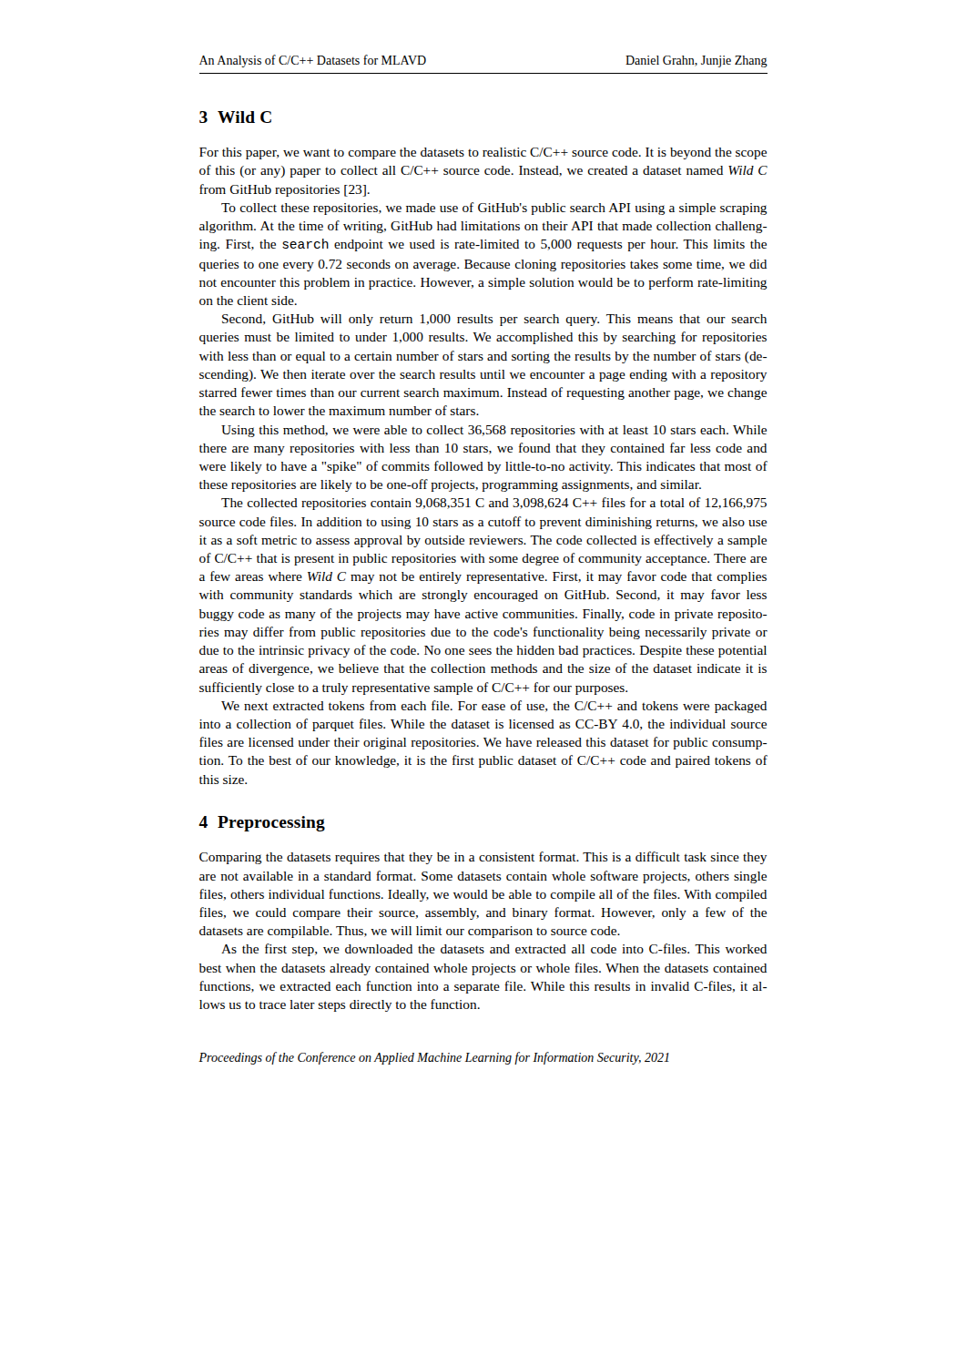An Analysis of C/C++ Datasets for MLAVD
Daniel Grahn, Junjie Zhang
3 Wild C
For this paper, we want to compare the datasets to realistic C/C++ source code. It is beyond the scope of this (or any) paper to collect all C/C++ source code. Instead, we created a dataset named Wild C from GitHub repositories [23].
To collect these repositories, we made use of GitHub's public search API using a simple scraping algorithm. At the time of writing, GitHub had limitations on their API that made collection challenging. First, the search endpoint we used is rate-limited to 5,000 requests per hour. This limits the queries to one every 0.72 seconds on average. Because cloning repositories takes some time, we did not encounter this problem in practice. However, a simple solution would be to perform rate-limiting on the client side.
Second, GitHub will only return 1,000 results per search query. This means that our search queries must be limited to under 1,000 results. We accomplished this by searching for repositories with less than or equal to a certain number of stars and sorting the results by the number of stars (descending). We then iterate over the search results until we encounter a page ending with a repository starred fewer times than our current search maximum. Instead of requesting another page, we change the search to lower the maximum number of stars.
Using this method, we were able to collect 36,568 repositories with at least 10 stars each. While there are many repositories with less than 10 stars, we found that they contained far less code and were likely to have a "spike" of commits followed by little-to-no activity. This indicates that most of these repositories are likely to be one-off projects, programming assignments, and similar.
The collected repositories contain 9,068,351 C and 3,098,624 C++ files for a total of 12,166,975 source code files. In addition to using 10 stars as a cutoff to prevent diminishing returns, we also use it as a soft metric to assess approval by outside reviewers. The code collected is effectively a sample of C/C++ that is present in public repositories with some degree of community acceptance. There are a few areas where Wild C may not be entirely representative. First, it may favor code that complies with community standards which are strongly encouraged on GitHub. Second, it may favor less buggy code as many of the projects may have active communities. Finally, code in private repositories may differ from public repositories due to the code's functionality being necessarily private or due to the intrinsic privacy of the code. No one sees the hidden bad practices. Despite these potential areas of divergence, we believe that the collection methods and the size of the dataset indicate it is sufficiently close to a truly representative sample of C/C++ for our purposes.
We next extracted tokens from each file. For ease of use, the C/C++ and tokens were packaged into a collection of parquet files. While the dataset is licensed as CC-BY 4.0, the individual source files are licensed under their original repositories. We have released this dataset for public consumption. To the best of our knowledge, it is the first public dataset of C/C++ code and paired tokens of this size.
4 Preprocessing
Comparing the datasets requires that they be in a consistent format. This is a difficult task since they are not available in a standard format. Some datasets contain whole software projects, others single files, others individual functions. Ideally, we would be able to compile all of the files. With compiled files, we could compare their source, assembly, and binary format. However, only a few of the datasets are compilable. Thus, we will limit our comparison to source code.
As the first step, we downloaded the datasets and extracted all code into C-files. This worked best when the datasets already contained whole projects or whole files. When the datasets contained functions, we extracted each function into a separate file. While this results in invalid C-files, it allows us to trace later steps directly to the function.
Proceedings of the Conference on Applied Machine Learning for Information Security, 2021